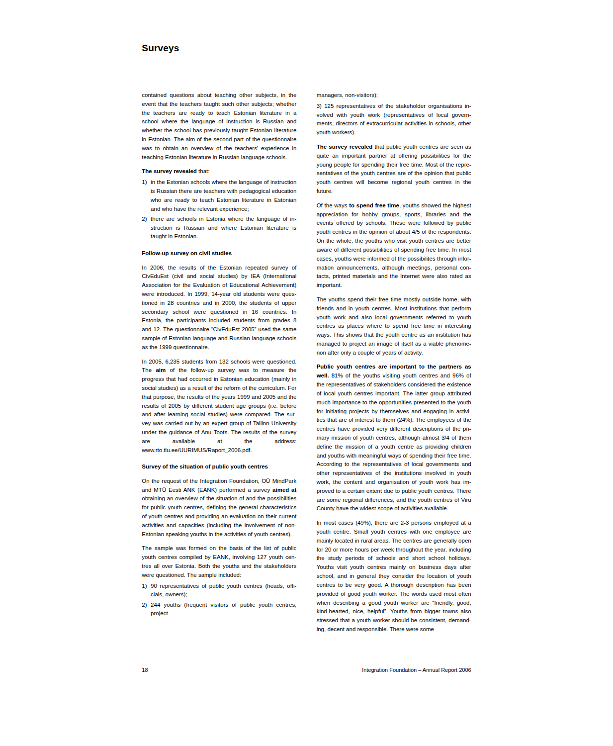Surveys
contained questions about teaching other subjects, in the event that the teachers taught such other subjects; whether the teachers are ready to teach Estonian literature in a school where the language of instruction is Russian and whether the school has previously taught Estonian literature in Estonian. The aim of the second part of the questionnaire was to obtain an overview of the teachers’ experience in teaching Estonian literature in Russian language schools.
The survey revealed that:
in the Estonian schools where the language of instruction is Russian there are teachers with pedagogical education who are ready to teach Estonian literature in Estonian and who have the relevant experience;
there are schools in Estonia where the language of instruction is Russian and where Estonian literature is taught in Estonian.
Follow-up survey on civil studies
In 2006, the results of the Estonian repeated survey of CivEduEst (civil and social studies) by IEA (International Association for the Evaluation of Educational Achievement) were introduced. In 1999, 14-year old students were questioned in 28 countries and in 2000, the students of upper secondary school were questioned in 16 countries. In Estonia, the participants included students from grades 8 and 12. The questionnaire “CivEduEst 2005” used the same sample of Estonian language and Russian language schools as the 1999 questionnaire.
In 2005, 6,235 students from 132 schools were questioned. The aim of the follow-up survey was to measure the progress that had occurred in Estonian education (mainly in social studies) as a result of the reform of the curriculum. For that purpose, the results of the years 1999 and 2005 and the results of 2005 by different student age groups (i.e. before and after learning social studies) were compared. The survey was carried out by an expert group of Tallinn University under the guidance of Anu Toots. The results of the survey are available at the address: www.rto.tlu.ee/UURIMUS/Raport_2006.pdf.
Survey of the situation of public youth centres
On the request of the Integration Foundation, OÜ MindPark and MTÜ Eesti ANK (EANK) performed a survey aimed at obtaining an overview of the situation of and the possibilities for public youth centres, defining the general characteristics of youth centres and providing an evaluation on their current activities and capacities (including the involvement of non-Estonian speaking youths in the activities of youth centres).
The sample was formed on the basis of the list of public youth centres compiled by EANK, involving 127 youth centres all over Estonia. Both the youths and the stakeholders were questioned. The sample included:
90 representatives of public youth centres (heads, officials, owners);
244 youths (frequent visitors of public youth centres, project
managers, non-visitors);
3) 125 representatives of the stakeholder organisations involved with youth work (representatives of local governments, directors of extracurricular activities in schools, other youth workers).
The survey revealed that public youth centres are seen as quite an important partner at offering possibilities for the young people for spending their free time. Most of the representatives of the youth centres are of the opinion that public youth centres will become regional youth centres in the future.
Of the ways to spend free time, youths showed the highest appreciation for hobby groups, sports, libraries and the events offered by schools. These were followed by public youth centres in the opinion of about 4/5 of the respondents. On the whole, the youths who visit youth centres are better aware of different possibilities of spending free time. In most cases, youths were informed of the possibilites through information announcements, although meetings, personal contacts, printed materials and the Internet were also rated as important.
The youths spend their free time mostly outside home, with friends and in youth centres. Most institutions that perform youth work and also local governments referred to youth centres as places where to spend free time in interesting ways. This shows that the youth centre as an institution has managed to project an image of itself as a viable phenomenon after only a couple of years of activity.
Public youth centres are important to the partners as well. 81% of the youths visiting youth centres and 96% of the representatives of stakeholders considered the existence of local youth centres important. The latter group attributed much importance to the opportunities presented to the youth for initiating projects by themselves and engaging in activities that are of interest to them (24%). The employees of the centres have provided very different descriptions of the primary mission of youth centres, although almost 3/4 of them define the mission of a youth centre as providing children and youths with meaningful ways of spending their free time. According to the representatives of local governments and other representatives of the institutions involved in youth work, the content and organisation of youth work has improved to a certain extent due to public youth centres. There are some regional differences, and the youth centres of Viru County have the widest scope of activities available.
In most cases (49%), there are 2-3 persons employed at a youth centre. Small youth centres with one employee are mainly located in rural areas. The centres are generally open for 20 or more hours per week throughout the year, including the study periods of schools and short school holidays. Youths visit youth centres mainly on business days after school, and in general they consider the location of youth centres to be very good. A thorough description has been provided of good youth worker. The words used most often when describing a good youth worker are “friendly, good, kind-hearted, nice, helpful”. Youths from bigger towns also stressed that a youth worker should be consistent, demanding, decent and responsible. There were some
18 Integration Foundation – Annual Report 2006